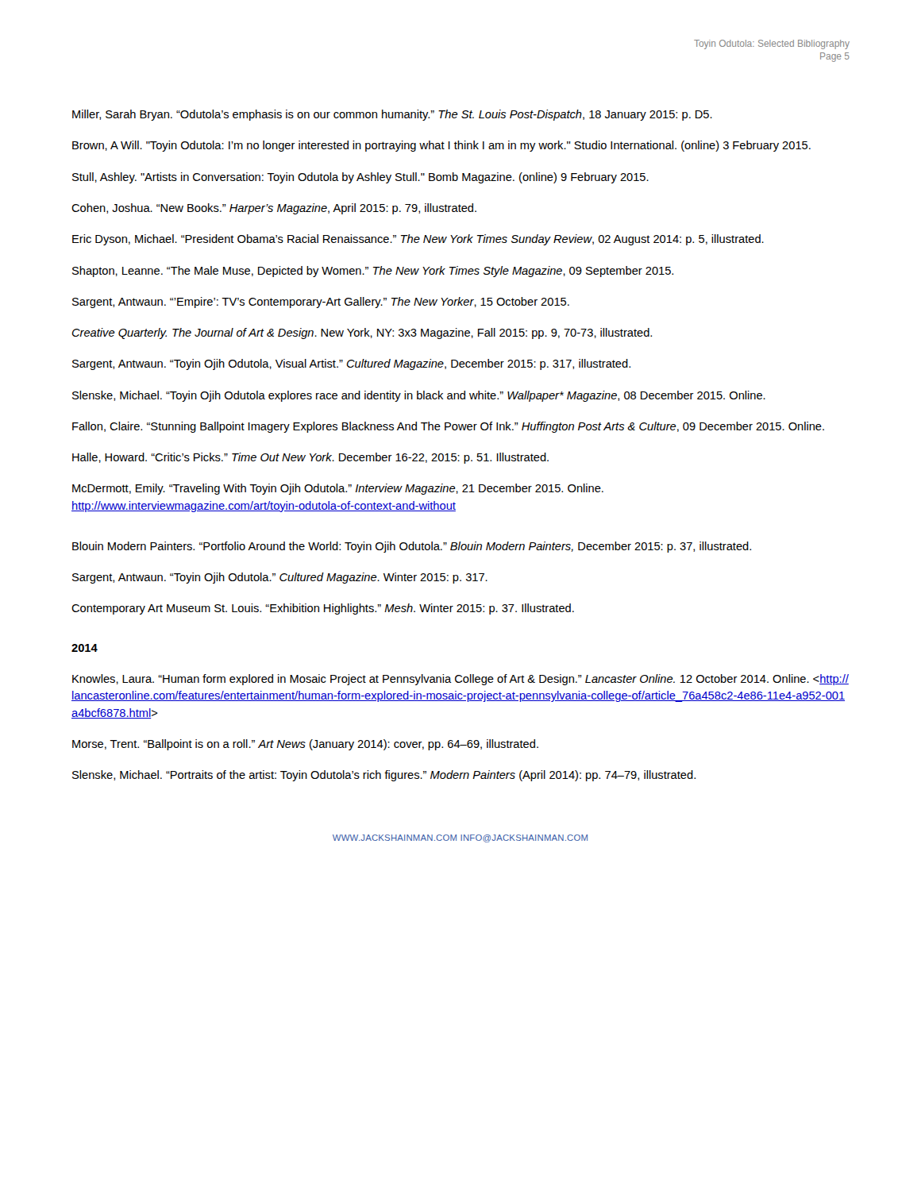Toyin Odutola: Selected Bibliography
Page 5
Miller, Sarah Bryan. “Odutola’s emphasis is on our common humanity.” The St. Louis Post-Dispatch, 18 January 2015: p. D5.
Brown, A Will. "Toyin Odutola: I’m no longer interested in portraying what I think I am in my work." Studio International. (online) 3 February 2015.
Stull, Ashley. "Artists in Conversation: Toyin Odutola by Ashley Stull." Bomb Magazine. (online) 9 February 2015.
Cohen, Joshua. “New Books.” Harper’s Magazine, April 2015: p. 79, illustrated.
Eric Dyson, Michael. “President Obama’s Racial Renaissance.” The New York Times Sunday Review, 02 August 2014: p. 5, illustrated.
Shapton, Leanne. “The Male Muse, Depicted by Women.” The New York Times Style Magazine, 09 September 2015.
Sargent, Antwaun. “’Empire’: TV’s Contemporary-Art Gallery.” The New Yorker, 15 October 2015.
Creative Quarterly. The Journal of Art & Design. New York, NY: 3x3 Magazine, Fall 2015: pp. 9, 70-73, illustrated.
Sargent, Antwaun. “Toyin Ojih Odutola, Visual Artist.” Cultured Magazine, December 2015: p. 317, illustrated.
Slenske, Michael. “Toyin Ojih Odutola explores race and identity in black and white.” Wallpaper* Magazine, 08 December 2015. Online.
Fallon, Claire. “Stunning Ballpoint Imagery Explores Blackness And The Power Of Ink.” Huffington Post Arts & Culture, 09 December 2015. Online.
Halle, Howard. “Critic’s Picks.” Time Out New York. December 16-22, 2015: p. 51. Illustrated.
McDermott, Emily. “Traveling With Toyin Ojih Odutola.” Interview Magazine, 21 December 2015. Online.
http://www.interviewmagazine.com/art/toyin-odutola-of-context-and-without
Blouin Modern Painters. “Portfolio Around the World: Toyin Ojih Odutola.” Blouin Modern Painters, December 2015: p. 37, illustrated.
Sargent, Antwaun. “Toyin Ojih Odutola.” Cultured Magazine. Winter 2015: p. 317.
Contemporary Art Museum St. Louis. “Exhibition Highlights.” Mesh. Winter 2015: p. 37. Illustrated.
2014
Knowles, Laura. “Human form explored in Mosaic Project at Pennsylvania College of Art & Design.” Lancaster Online. 12 October 2014. Online. <http://lancasteronline.com/features/entertainment/human-form-explored-in-mosaic-project-at-pennsylvania-college-of/article_76a458c2-4e86-11e4-a952-001a4bcf6878.html>
Morse, Trent. “Ballpoint is on a roll.” Art News (January 2014): cover, pp. 64–69, illustrated.
Slenske, Michael. “Portraits of the artist: Toyin Odutola’s rich figures.” Modern Painters (April 2014): pp. 74–79, illustrated.
WWW.JACKSHAINMAN.COM INFO@JACKSHAINMAN.COM